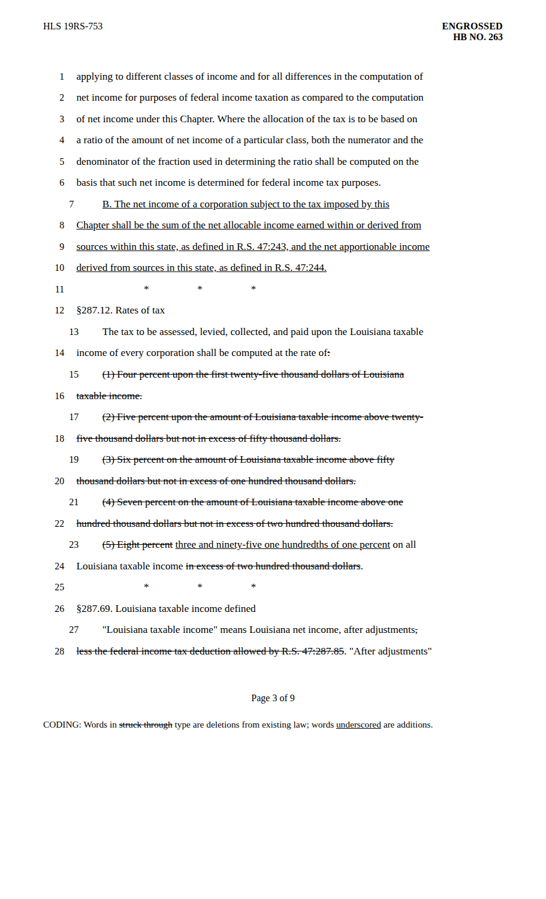HLS 19RS-753
ENGROSSED
HB NO. 263
applying to different classes of income and for all differences in the computation of
net income for purposes of federal income taxation as compared to the computation
of net income under this Chapter. Where the allocation of the tax is to be based on
a ratio of the amount of net income of a particular class, both the numerator and the
denominator of the fraction used in determining the ratio shall be computed on the
basis that such net income is determined for federal income tax purposes.
B. The net income of a corporation subject to the tax imposed by this
Chapter shall be the sum of the net allocable income earned within or derived from
sources within this state, as defined in R.S. 47:243, and the net apportionable income
derived from sources in this state, as defined in R.S. 47:244.
* * *
§287.12. Rates of tax
The tax to be assessed, levied, collected, and paid upon the Louisiana taxable
income of every corporation shall be computed at the rate of:
(1) Four percent upon the first twenty-five thousand dollars of Louisiana
taxable income.
(2) Five percent upon the amount of Louisiana taxable income above twenty-
five thousand dollars but not in excess of fifty thousand dollars.
(3) Six percent on the amount of Louisiana taxable income above fifty
thousand dollars but not in excess of one hundred thousand dollars.
(4) Seven percent on the amount of Louisiana taxable income above one
hundred thousand dollars but not in excess of two hundred thousand dollars.
(5) Eight percent three and ninety-five one hundredths of one percent on all
Louisiana taxable income in excess of two hundred thousand dollars.
* * *
§287.69. Louisiana taxable income defined
"Louisiana taxable income" means Louisiana net income, after adjustments,
less the federal income tax deduction allowed by R.S. 47:287.85. "After adjustments"
Page 3 of 9
CODING: Words in struck through type are deletions from existing law; words underscored are additions.